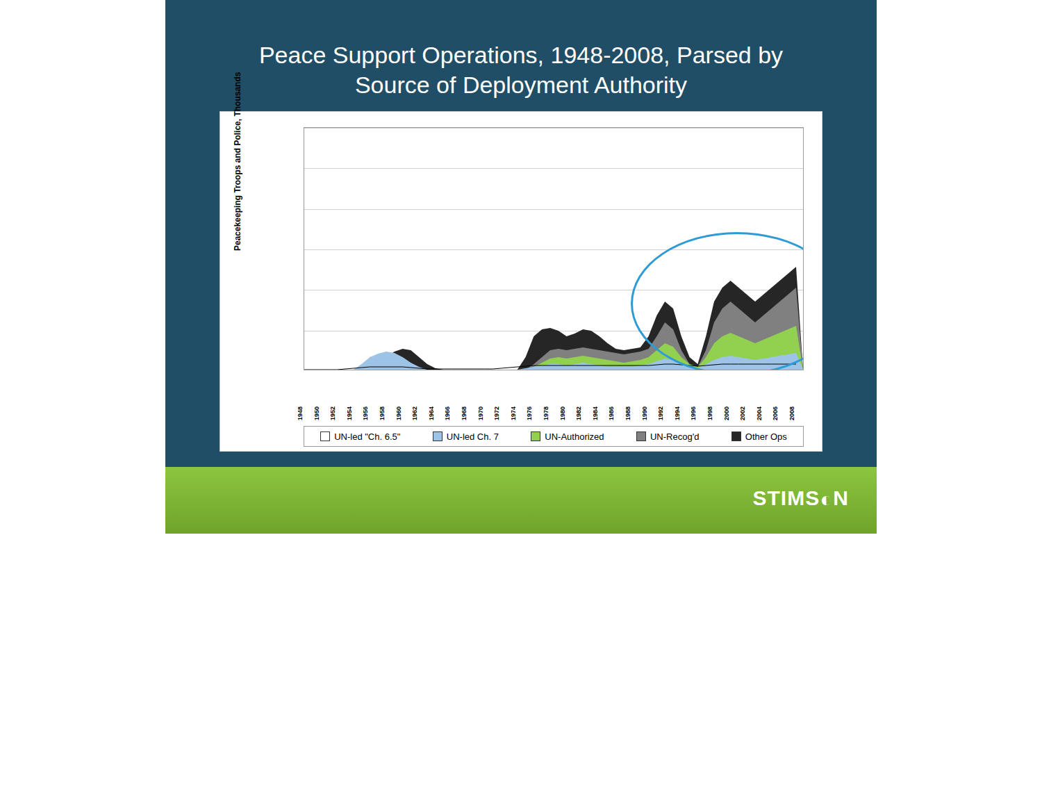Peace Support Operations, 1948-2008, Parsed by
Source of Deployment Authority
Peacekeeping Troops and Police, Thousands
300
250
200
150
100
50
0
1948 1950 1952 1954 1956 1958 1960 1962 1964 1966 1968 1970 1972 1974 1976 1978 1980 1982 1984 1986 1988 1990 1992 1994 1996 1998 2000 2002 2004 2006 2008
UN-led "Ch. 6.5" UN-led Ch. 7 UN-Authorized UN-Recog'd Other Ops
STIMS◐N